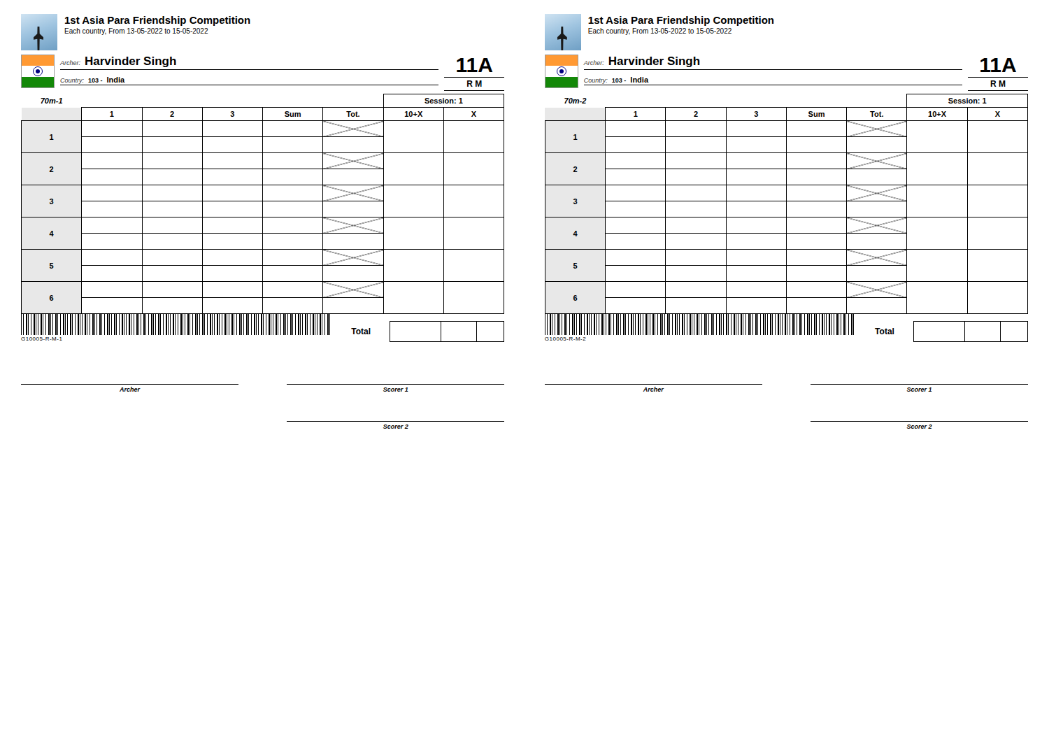1st Asia Para Friendship Competition
Each country, From 13-05-2022 to 15-05-2022
Archer: Harvinder Singh
Country: 103 - India
11A
R M
| 70m-1 | | | | | | Session: 1 |
| --- | --- | --- | --- | --- | --- | --- |
| | 1 | 2 | 3 | Sum | Tot. | 10+X | X |
| 1 | | | | | | | |
| 2 | | | | | | | |
| 3 | | | | | | | |
| 4 | | | | | | | |
| 5 | | | | | | | |
| 6 | | | | | | | |
G10005-R-M-1
| Total | | | |
Archer
Scorer 1
Scorer 2
1st Asia Para Friendship Competition
Each country, From 13-05-2022 to 15-05-2022
Archer: Harvinder Singh
Country: 103 - India
11A
R M
| 70m-2 | | | | | | Session: 1 |
| --- | --- | --- | --- | --- | --- | --- |
| | 1 | 2 | 3 | Sum | Tot. | 10+X | X |
| 1 | | | | | | | |
| 2 | | | | | | | |
| 3 | | | | | | | |
| 4 | | | | | | | |
| 5 | | | | | | | |
| 6 | | | | | | | |
G10005-R-M-2
| Total | | | |
Archer
Scorer 1
Scorer 2